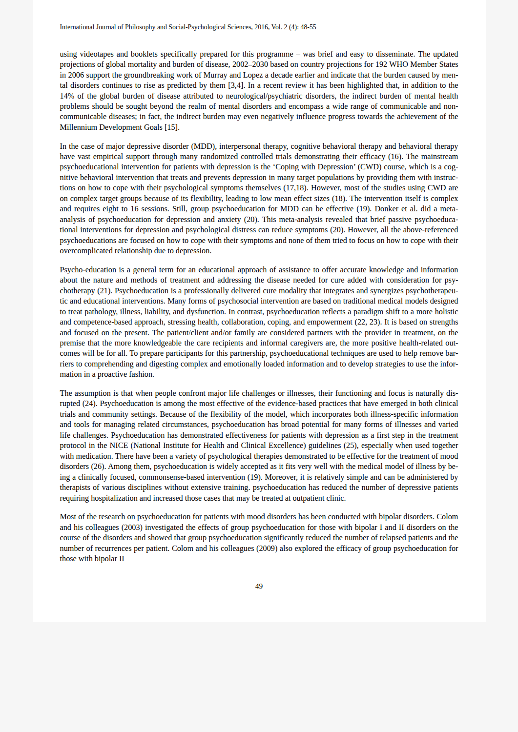International Journal of Philosophy and Social-Psychological Sciences, 2016, Vol. 2 (4): 48-55
using videotapes and booklets specifically prepared for this programme – was brief and easy to disseminate. The updated projections of global mortality and burden of disease, 2002–2030 based on country projections for 192 WHO Member States in 2006 support the groundbreaking work of Murray and Lopez a decade earlier and indicate that the burden caused by mental disorders continues to rise as predicted by them [3,4]. In a recent review it has been highlighted that, in addition to the 14% of the global burden of disease attributed to neurological/psychiatric disorders, the indirect burden of mental health problems should be sought beyond the realm of mental disorders and encompass a wide range of communicable and noncommunicable diseases; in fact, the indirect burden may even negatively influence progress towards the achievement of the Millennium Development Goals [15].
In the case of major depressive disorder (MDD), interpersonal therapy, cognitive behavioral therapy and behavioral therapy have vast empirical support through many randomized controlled trials demonstrating their efficacy (16). The mainstream psychoeducational intervention for patients with depression is the ‘Coping with Depression’ (CWD) course, which is a cognitive behavioral intervention that treats and prevents depression in many target populations by providing them with instructions on how to cope with their psychological symptoms themselves (17,18). However, most of the studies using CWD are on complex target groups because of its flexibility, leading to low mean effect sizes (18). The intervention itself is complex and requires eight to 16 sessions. Still, group psychoeducation for MDD can be effective (19). Donker et al. did a meta-analysis of psychoeducation for depression and anxiety (20). This meta-analysis revealed that brief passive psychoeducational interventions for depression and psychological distress can reduce symptoms (20). However, all the above-referenced psychoeducations are focused on how to cope with their symptoms and none of them tried to focus on how to cope with their overcomplicated relationship due to depression.
Psycho-education is a general term for an educational approach of assistance to offer accurate knowledge and information about the nature and methods of treatment and addressing the disease needed for cure added with consideration for psychotherapy (21). Psychoeducation is a professionally delivered cure modality that integrates and synergizes psychotherapeutic and educational interventions. Many forms of psychosocial intervention are based on traditional medical models designed to treat pathology, illness, liability, and dysfunction. In contrast, psychoeducation reflects a paradigm shift to a more holistic and competence-based approach, stressing health, collaboration, coping, and empowerment (22, 23). It is based on strengths and focused on the present. The patient/client and/or family are considered partners with the provider in treatment, on the premise that the more knowledgeable the care recipients and informal caregivers are, the more positive health-related outcomes will be for all. To prepare participants for this partnership, psychoeducational techniques are used to help remove barriers to comprehending and digesting complex and emotionally loaded information and to develop strategies to use the information in a proactive fashion.
The assumption is that when people confront major life challenges or illnesses, their functioning and focus is naturally disrupted (24). Psychoeducation is among the most effective of the evidence-based practices that have emerged in both clinical trials and community settings. Because of the flexibility of the model, which incorporates both illness-specific information and tools for managing related circumstances, psychoeducation has broad potential for many forms of illnesses and varied life challenges. Psychoeducation has demonstrated effectiveness for patients with depression as a first step in the treatment protocol in the NICE (National Institute for Health and Clinical Excellence) guidelines (25), especially when used together with medication. There have been a variety of psychological therapies demonstrated to be effective for the treatment of mood disorders (26). Among them, psychoeducation is widely accepted as it fits very well with the medical model of illness by being a clinically focused, commonsense-based intervention (19). Moreover, it is relatively simple and can be administered by therapists of various disciplines without extensive training. psychoeducation has reduced the number of depressive patients requiring hospitalization and increased those cases that may be treated at outpatient clinic.
Most of the research on psychoeducation for patients with mood disorders has been conducted with bipolar disorders. Colom and his colleagues (2003) investigated the effects of group psychoeducation for those with bipolar I and II disorders on the course of the disorders and showed that group psychoeducation significantly reduced the number of relapsed patients and the number of recurrences per patient. Colom and his colleagues (2009) also explored the efficacy of group psychoeducation for those with bipolar II
49